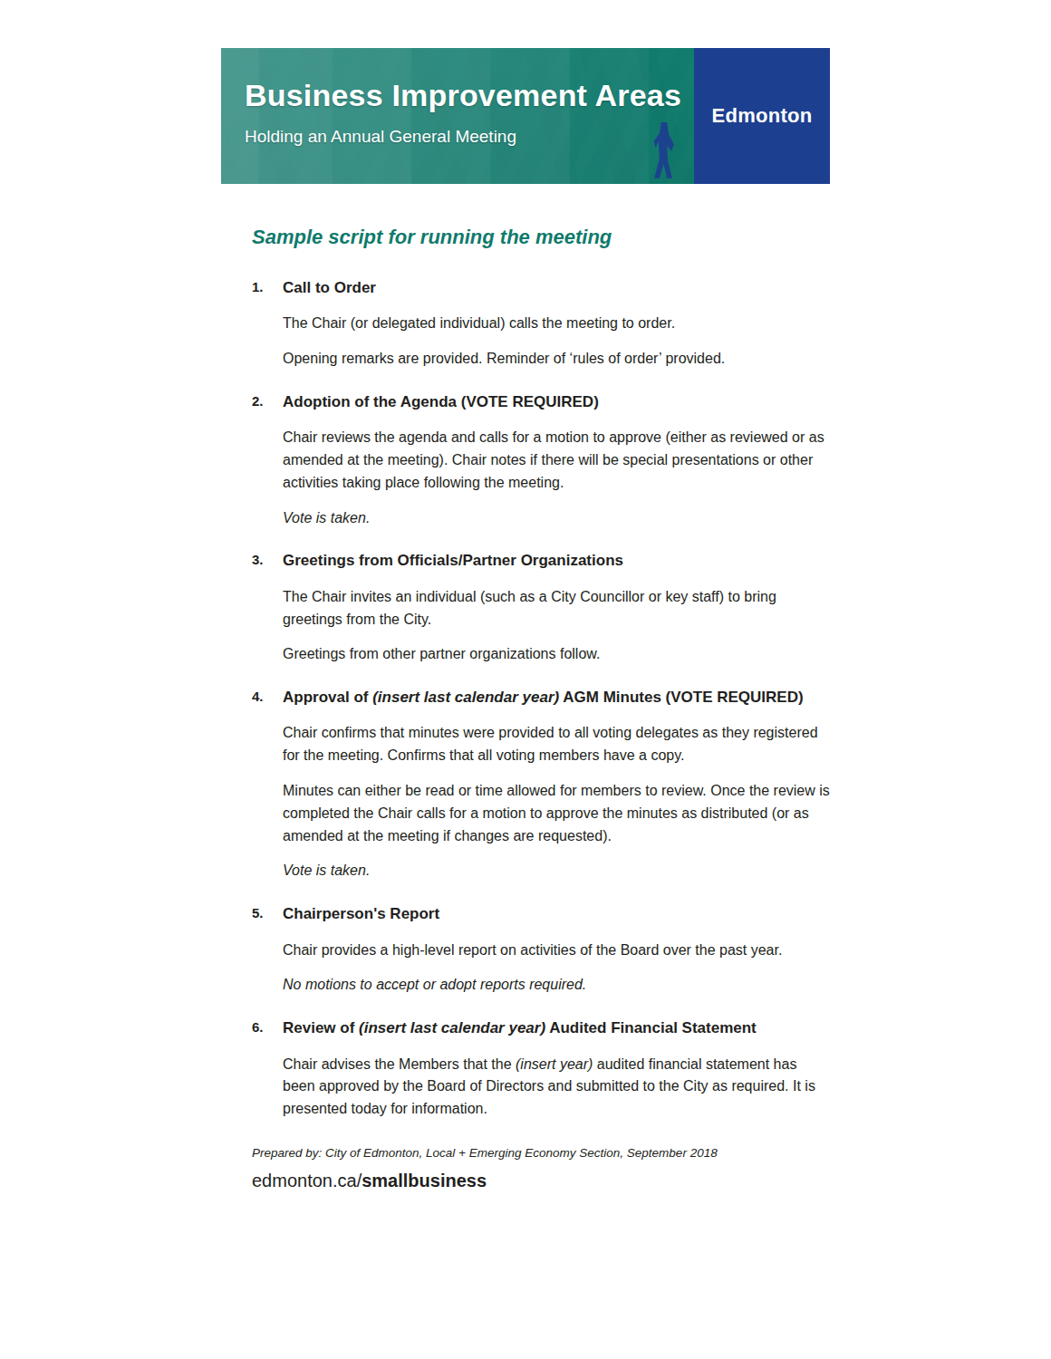Business Improvement Areas
Holding an Annual General Meeting
Edmonton
Sample script for running the meeting
Call to Order
The Chair (or delegated individual) calls the meeting to order.
Opening remarks are provided. Reminder of ‘rules of order’ provided.
Adoption of the Agenda (VOTE REQUIRED)
Chair reviews the agenda and calls for a motion to approve (either as reviewed or as amended at the meeting). Chair notes if there will be special presentations or other activities taking place following the meeting.
Vote is taken.
Greetings from Officials/Partner Organizations
The Chair invites an individual (such as a City Councillor or key staff) to bring greetings from the City.
Greetings from other partner organizations follow.
Approval of (insert last calendar year) AGM Minutes (VOTE REQUIRED)
Chair confirms that minutes were provided to all voting delegates as they registered for the meeting. Confirms that all voting members have a copy.
Minutes can either be read or time allowed for members to review. Once the review is completed the Chair calls for a motion to approve the minutes as distributed (or as amended at the meeting if changes are requested).
Vote is taken.
Chairperson's Report
Chair provides a high-level report on activities of the Board over the past year.
No motions to accept or adopt reports required.
Review of (insert last calendar year) Audited Financial Statement
Chair advises the Members that the (insert year) audited financial statement has been approved by the Board of Directors and submitted to the City as required. It is presented today for information.
Prepared by: City of Edmonton, Local + Emerging Economy Section, September 2018
edmonton.ca/smallbusiness